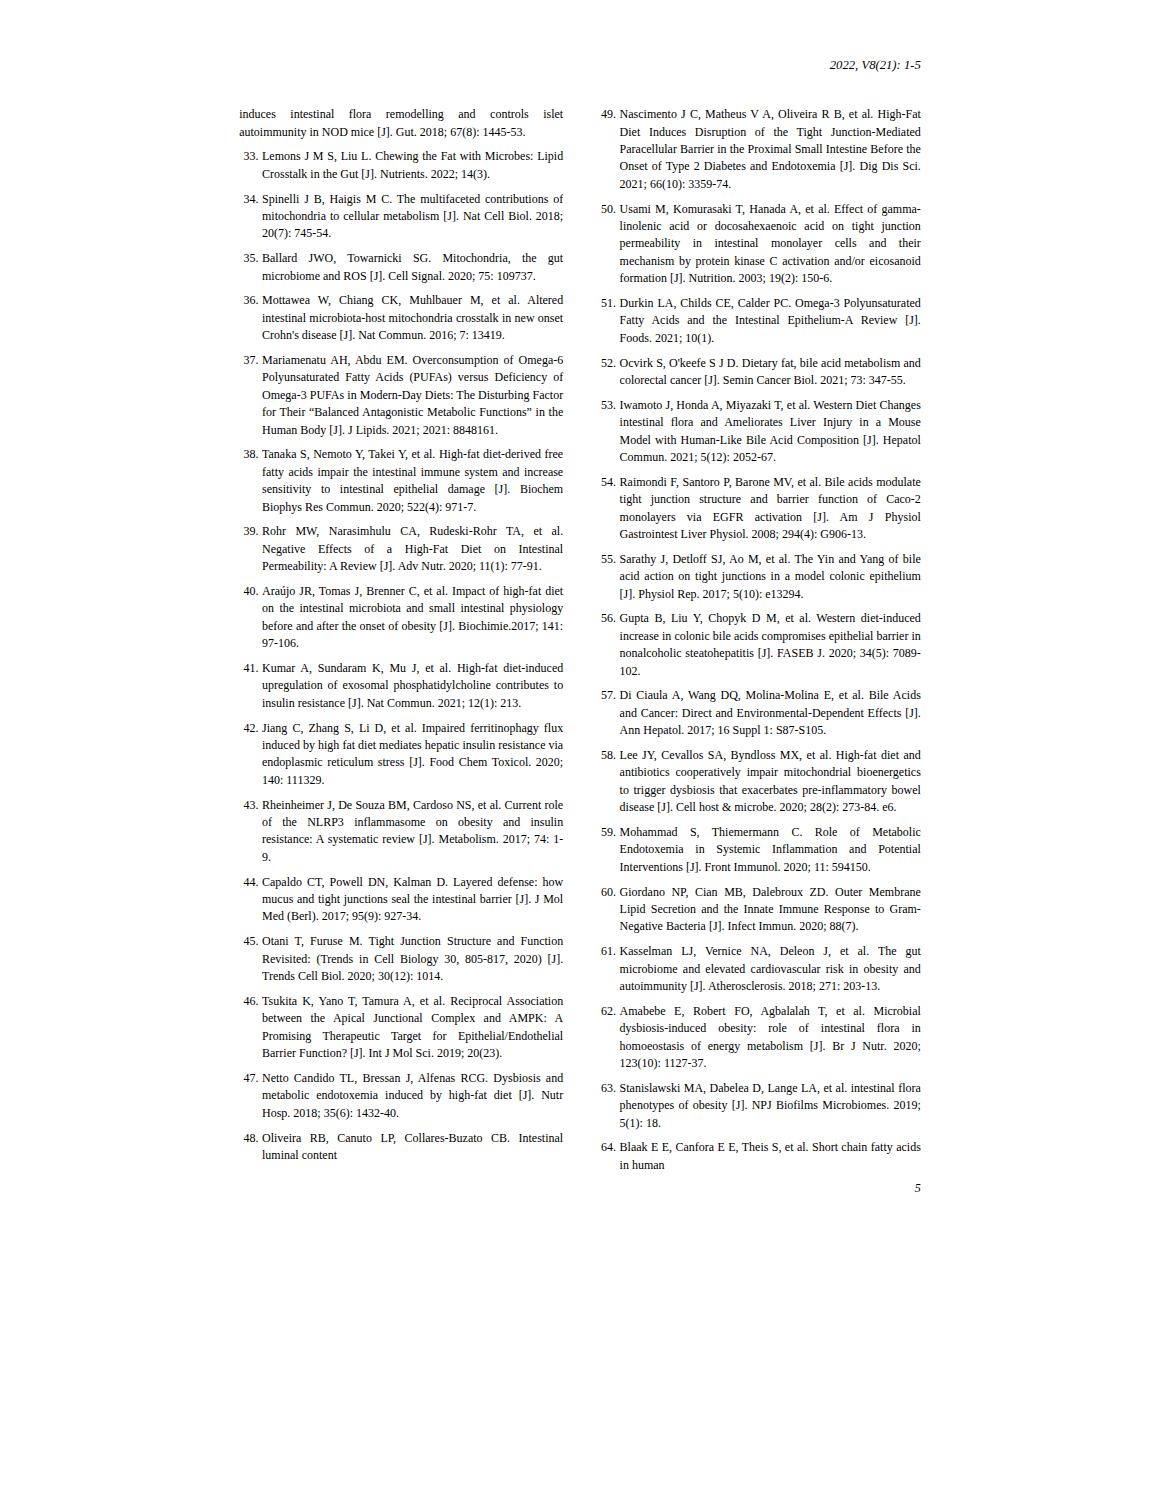2022, V8(21): 1-5
induces intestinal flora remodelling and controls islet autoimmunity in NOD mice [J]. Gut. 2018; 67(8): 1445-53.
33. Lemons J M S, Liu L. Chewing the Fat with Microbes: Lipid Crosstalk in the Gut [J]. Nutrients. 2022; 14(3).
34. Spinelli J B, Haigis M C. The multifaceted contributions of mitochondria to cellular metabolism [J]. Nat Cell Biol. 2018; 20(7): 745-54.
35. Ballard JWO, Towarnicki SG. Mitochondria, the gut microbiome and ROS [J]. Cell Signal. 2020; 75: 109737.
36. Mottawea W, Chiang CK, Muhlbauer M, et al. Altered intestinal microbiota-host mitochondria crosstalk in new onset Crohn's disease [J]. Nat Commun. 2016; 7: 13419.
37. Mariamenatu AH, Abdu EM. Overconsumption of Omega-6 Polyunsaturated Fatty Acids (PUFAs) versus Deficiency of Omega-3 PUFAs in Modern-Day Diets: The Disturbing Factor for Their “Balanced Antagonistic Metabolic Functions” in the Human Body [J]. J Lipids. 2021; 2021: 8848161.
38. Tanaka S, Nemoto Y, Takei Y, et al. High-fat diet-derived free fatty acids impair the intestinal immune system and increase sensitivity to intestinal epithelial damage [J]. Biochem Biophys Res Commun. 2020; 522(4): 971-7.
39. Rohr MW, Narasimhulu CA, Rudeski-Rohr TA, et al. Negative Effects of a High-Fat Diet on Intestinal Permeability: A Review [J]. Adv Nutr. 2020; 11(1): 77-91.
40. Araújo JR, Tomas J, Brenner C, et al. Impact of high-fat diet on the intestinal microbiota and small intestinal physiology before and after the onset of obesity [J]. Biochimie.2017; 141: 97-106.
41. Kumar A, Sundaram K, Mu J, et al. High-fat diet-induced upregulation of exosomal phosphatidylcholine contributes to insulin resistance [J]. Nat Commun. 2021; 12(1): 213.
42. Jiang C, Zhang S, Li D, et al. Impaired ferritinophagy flux induced by high fat diet mediates hepatic insulin resistance via endoplasmic reticulum stress [J]. Food Chem Toxicol. 2020; 140: 111329.
43. Rheinheimer J, De Souza BM, Cardoso NS, et al. Current role of the NLRP3 inflammasome on obesity and insulin resistance: A systematic review [J]. Metabolism. 2017; 74: 1-9.
44. Capaldo CT, Powell DN, Kalman D. Layered defense: how mucus and tight junctions seal the intestinal barrier [J]. J Mol Med (Berl). 2017; 95(9): 927-34.
45. Otani T, Furuse M. Tight Junction Structure and Function Revisited: (Trends in Cell Biology 30, 805-817, 2020) [J]. Trends Cell Biol. 2020; 30(12): 1014.
46. Tsukita K, Yano T, Tamura A, et al. Reciprocal Association between the Apical Junctional Complex and AMPK: A Promising Therapeutic Target for Epithelial/Endothelial Barrier Function? [J]. Int J Mol Sci. 2019; 20(23).
47. Netto Candido TL, Bressan J, Alfenas RCG. Dysbiosis and metabolic endotoxemia induced by high-fat diet [J]. Nutr Hosp. 2018; 35(6): 1432-40.
48. Oliveira RB, Canuto LP, Collares-Buzato CB. Intestinal luminal content
49. Nascimento J C, Matheus V A, Oliveira R B, et al. High-Fat Diet Induces Disruption of the Tight Junction-Mediated Paracellular Barrier in the Proximal Small Intestine Before the Onset of Type 2 Diabetes and Endotoxemia [J]. Dig Dis Sci. 2021; 66(10): 3359-74.
50. Usami M, Komurasaki T, Hanada A, et al. Effect of gamma-linolenic acid or docosahexaenoic acid on tight junction permeability in intestinal monolayer cells and their mechanism by protein kinase C activation and/or eicosanoid formation [J]. Nutrition. 2003; 19(2): 150-6.
51. Durkin LA, Childs CE, Calder PC. Omega-3 Polyunsaturated Fatty Acids and the Intestinal Epithelium-A Review [J]. Foods. 2021; 10(1).
52. Ocvirk S, O'keefe S J D. Dietary fat, bile acid metabolism and colorectal cancer [J]. Semin Cancer Biol. 2021; 73: 347-55.
53. Iwamoto J, Honda A, Miyazaki T, et al. Western Diet Changes intestinal flora and Ameliorates Liver Injury in a Mouse Model with Human-Like Bile Acid Composition [J]. Hepatol Commun. 2021; 5(12): 2052-67.
54. Raimondi F, Santoro P, Barone MV, et al. Bile acids modulate tight junction structure and barrier function of Caco-2 monolayers via EGFR activation [J]. Am J Physiol Gastrointest Liver Physiol. 2008; 294(4): G906-13.
55. Sarathy J, Detloff SJ, Ao M, et al. The Yin and Yang of bile acid action on tight junctions in a model colonic epithelium [J]. Physiol Rep. 2017; 5(10): e13294.
56. Gupta B, Liu Y, Chopyk D M, et al. Western diet-induced increase in colonic bile acids compromises epithelial barrier in nonalcoholic steatohepatitis [J]. FASEB J. 2020; 34(5): 7089-102.
57. Di Ciaula A, Wang DQ, Molina-Molina E, et al. Bile Acids and Cancer: Direct and Environmental-Dependent Effects [J]. Ann Hepatol. 2017; 16 Suppl 1: S87-S105.
58. Lee JY, Cevallos SA, Byndloss MX, et al. High-fat diet and antibiotics cooperatively impair mitochondrial bioenergetics to trigger dysbiosis that exacerbates pre-inflammatory bowel disease [J]. Cell host & microbe. 2020; 28(2): 273-84. e6.
59. Mohammad S, Thiemermann C. Role of Metabolic Endotoxemia in Systemic Inflammation and Potential Interventions [J]. Front Immunol. 2020; 11: 594150.
60. Giordano NP, Cian MB, Dalebroux ZD. Outer Membrane Lipid Secretion and the Innate Immune Response to Gram-Negative Bacteria [J]. Infect Immun. 2020; 88(7).
61. Kasselman LJ, Vernice NA, Deleon J, et al. The gut microbiome and elevated cardiovascular risk in obesity and autoimmunity [J]. Atherosclerosis. 2018; 271: 203-13.
62. Amabebe E, Robert FO, Agbalalah T, et al. Microbial dysbiosis-induced obesity: role of intestinal flora in homoeostasis of energy metabolism [J]. Br J Nutr. 2020; 123(10): 1127-37.
63. Stanislawski MA, Dabelea D, Lange LA, et al. intestinal flora phenotypes of obesity [J]. NPJ Biofilms Microbiomes. 2019; 5(1): 18.
64. Blaak E E, Canfora E E, Theis S, et al. Short chain fatty acids in human
5